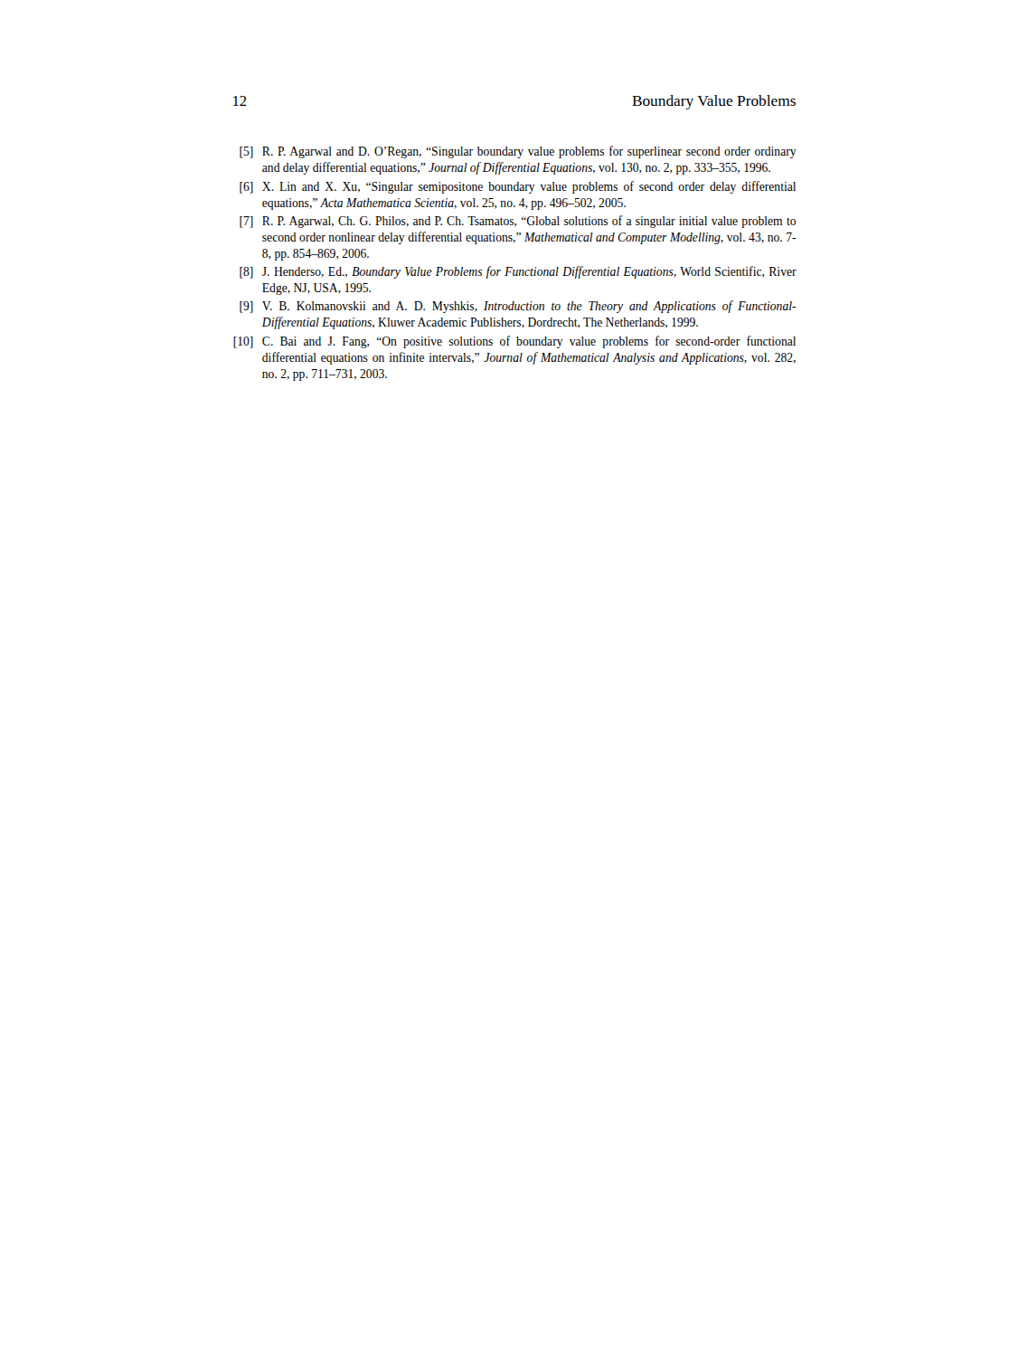12 Boundary Value Problems
[5] R. P. Agarwal and D. O’Regan, “Singular boundary value problems for superlinear second order ordinary and delay differential equations,” Journal of Differential Equations, vol. 130, no. 2, pp. 333–355, 1996.
[6] X. Lin and X. Xu, “Singular semipositone boundary value problems of second order delay differential equations,” Acta Mathematica Scientia, vol. 25, no. 4, pp. 496–502, 2005.
[7] R. P. Agarwal, Ch. G. Philos, and P. Ch. Tsamatos, “Global solutions of a singular initial value problem to second order nonlinear delay differential equations,” Mathematical and Computer Modelling, vol. 43, no. 7-8, pp. 854–869, 2006.
[8] J. Henderso, Ed., Boundary Value Problems for Functional Differential Equations, World Scientific, River Edge, NJ, USA, 1995.
[9] V. B. Kolmanovskii and A. D. Myshkis, Introduction to the Theory and Applications of Functional-Differential Equations, Kluwer Academic Publishers, Dordrecht, The Netherlands, 1999.
[10] C. Bai and J. Fang, “On positive solutions of boundary value problems for second-order functional differential equations on infinite intervals,” Journal of Mathematical Analysis and Applications, vol. 282, no. 2, pp. 711–731, 2003.